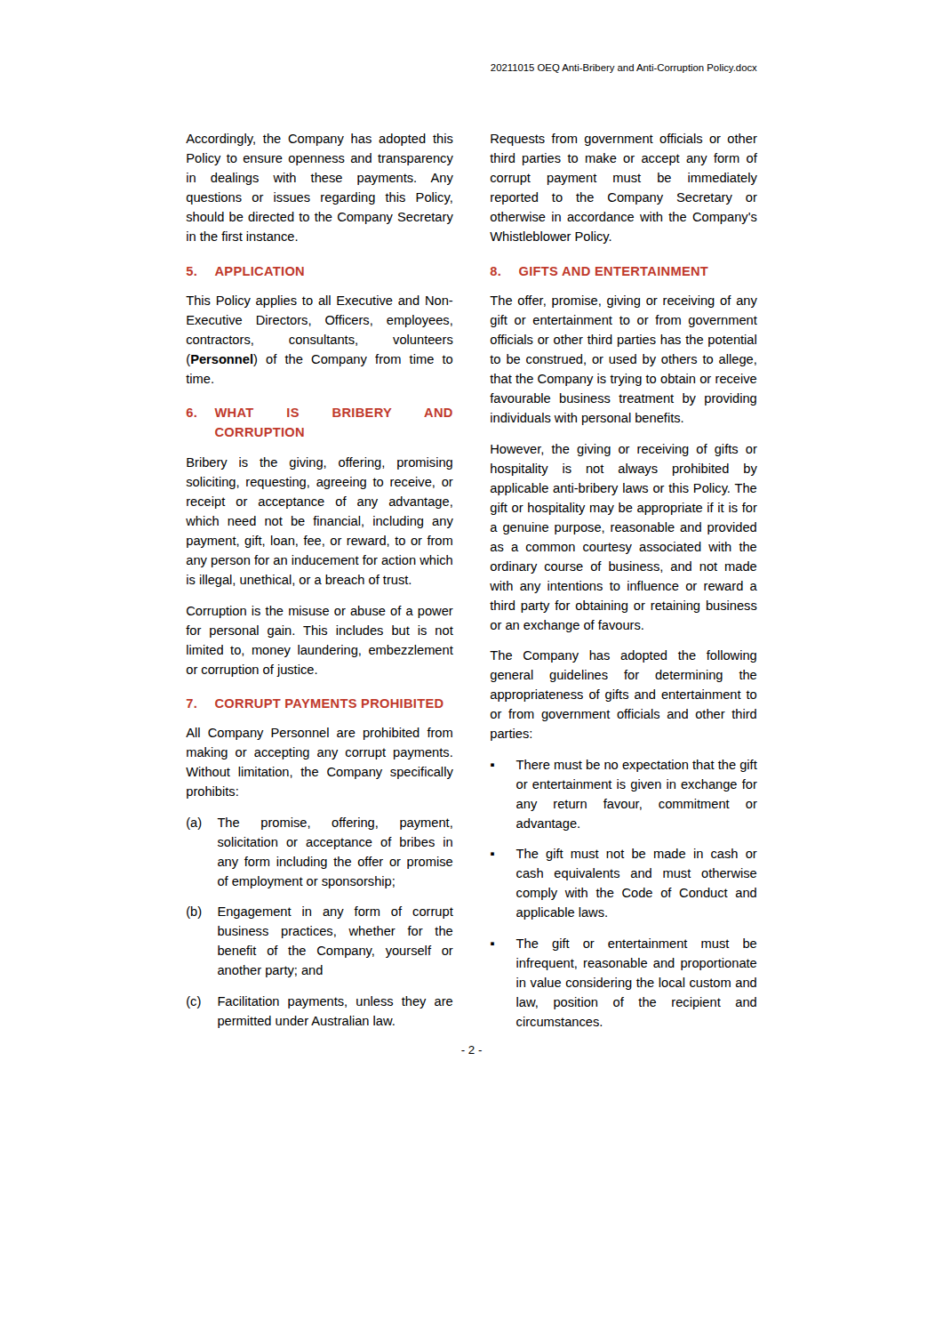20211015 OEQ Anti-Bribery and Anti-Corruption Policy.docx
Accordingly, the Company has adopted this Policy to ensure openness and transparency in dealings with these payments. Any questions or issues regarding this Policy, should be directed to the Company Secretary in the first instance.
5. Application
This Policy applies to all Executive and Non-Executive Directors, Officers, employees, contractors, consultants, volunteers (Personnel) of the Company from time to time.
6. What is bribery and corruption
Bribery is the giving, offering, promising soliciting, requesting, agreeing to receive, or receipt or acceptance of any advantage, which need not be financial, including any payment, gift, loan, fee, or reward, to or from any person for an inducement for action which is illegal, unethical, or a breach of trust.
Corruption is the misuse or abuse of a power for personal gain. This includes but is not limited to, money laundering, embezzlement or corruption of justice.
7. Corrupt payments prohibited
All Company Personnel are prohibited from making or accepting any corrupt payments. Without limitation, the Company specifically prohibits:
(a) The promise, offering, payment, solicitation or acceptance of bribes in any form including the offer or promise of employment or sponsorship;
(b) Engagement in any form of corrupt business practices, whether for the benefit of the Company, yourself or another party; and
(c) Facilitation payments, unless they are permitted under Australian law.
Requests from government officials or other third parties to make or accept any form of corrupt payment must be immediately reported to the Company Secretary or otherwise in accordance with the Company's Whistleblower Policy.
8. Gifts and entertainment
The offer, promise, giving or receiving of any gift or entertainment to or from government officials or other third parties has the potential to be construed, or used by others to allege, that the Company is trying to obtain or receive favourable business treatment by providing individuals with personal benefits.
However, the giving or receiving of gifts or hospitality is not always prohibited by applicable anti-bribery laws or this Policy. The gift or hospitality may be appropriate if it is for a genuine purpose, reasonable and provided as a common courtesy associated with the ordinary course of business, and not made with any intentions to influence or reward a third party for obtaining or retaining business or an exchange of favours.
The Company has adopted the following general guidelines for determining the appropriateness of gifts and entertainment to or from government officials and other third parties:
There must be no expectation that the gift or entertainment is given in exchange for any return favour, commitment or advantage.
The gift must not be made in cash or cash equivalents and must otherwise comply with the Code of Conduct and applicable laws.
The gift or entertainment must be infrequent, reasonable and proportionate in value considering the local custom and law, position of the recipient and circumstances.
- 2 -